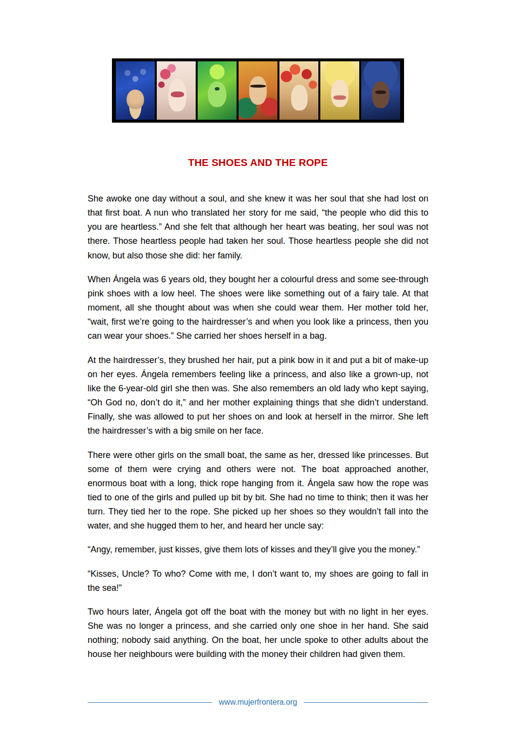THE SHOES AND THE ROPE
She awoke one day without a soul, and she knew it was her soul that she had lost on that first boat. A nun who translated her story for me said, “the people who did this to you are heartless.” And she felt that although her heart was beating, her soul was not there. Those heartless people had taken her soul. Those heartless people she did not know, but also those she did: her family.
When Ángela was 6 years old, they bought her a colourful dress and some see-through pink shoes with a low heel. The shoes were like something out of a fairy tale. At that moment, all she thought about was when she could wear them. Her mother told her, “wait, first we’re going to the hairdresser’s and when you look like a princess, then you can wear your shoes.” She carried her shoes herself in a bag.
At the hairdresser’s, they brushed her hair, put a pink bow in it and put a bit of make-up on her eyes. Ángela remembers feeling like a princess, and also like a grown-up, not like the 6-year-old girl she then was. She also remembers an old lady who kept saying, “Oh God no, don’t do it,” and her mother explaining things that she didn’t understand. Finally, she was allowed to put her shoes on and look at herself in the mirror. She left the hairdresser’s with a big smile on her face.
There were other girls on the small boat, the same as her, dressed like princesses. But some of them were crying and others were not. The boat approached another, enormous boat with a long, thick rope hanging from it. Ángela saw how the rope was tied to one of the girls and pulled up bit by bit. She had no time to think; then it was her turn. They tied her to the rope. She picked up her shoes so they wouldn’t fall into the water, and she hugged them to her, and heard her uncle say:
“Angy, remember, just kisses, give them lots of kisses and they’ll give you the money.”
“Kisses, Uncle? To who? Come with me, I don’t want to, my shoes are going to fall in the sea!”
Two hours later, Ángela got off the boat with the money but with no light in her eyes. She was no longer a princess, and she carried only one shoe in her hand. She said nothing; nobody said anything. On the boat, her uncle spoke to other adults about the house her neighbours were building with the money their children had given them.
www.mujerfrontera.org